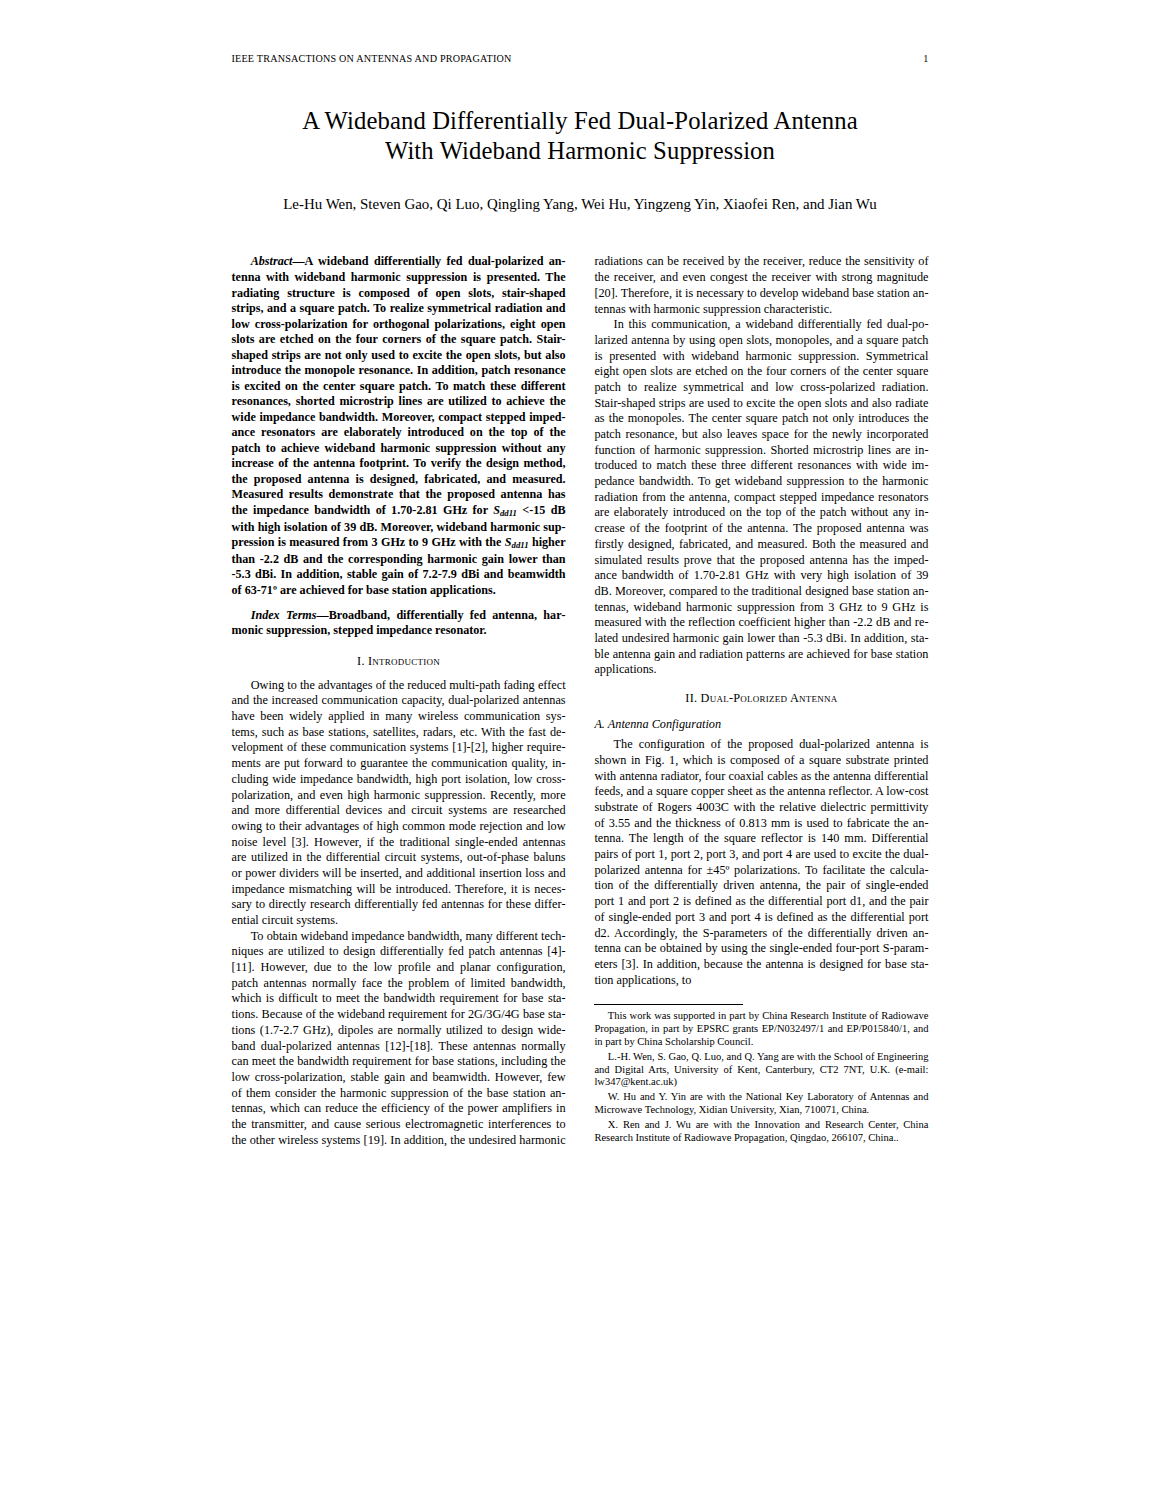IEEE TRANSACTIONS ON ANTENNAS AND PROPAGATION
1
A Wideband Differentially Fed Dual-Polarized Antenna
With Wideband Harmonic Suppression
Le-Hu Wen, Steven Gao, Qi Luo, Qingling Yang, Wei Hu, Yingzeng Yin, Xiaofei Ren, and Jian Wu
Abstract—A wideband differentially fed dual-polarized antenna with wideband harmonic suppression is presented. The radiating structure is composed of open slots, stair-shaped strips, and a square patch. To realize symmetrical radiation and low cross-polarization for orthogonal polarizations, eight open slots are etched on the four corners of the square patch. Stair-shaped strips are not only used to excite the open slots, but also introduce the monopole resonance. In addition, patch resonance is excited on the center square patch. To match these different resonances, shorted microstrip lines are utilized to achieve the wide impedance bandwidth. Moreover, compact stepped impedance resonators are elaborately introduced on the top of the patch to achieve wideband harmonic suppression without any increase of the antenna footprint. To verify the design method, the proposed antenna is designed, fabricated, and measured. Measured results demonstrate that the proposed antenna has the impedance bandwidth of 1.70-2.81 GHz for Sdd11 <-15 dB with high isolation of 39 dB. Moreover, wideband harmonic suppression is measured from 3 GHz to 9 GHz with the Sdd11 higher than -2.2 dB and the corresponding harmonic gain lower than -5.3 dBi. In addition, stable gain of 7.2-7.9 dBi and beamwidth of 63-71º are achieved for base station applications.
Index Terms—Broadband, differentially fed antenna, harmonic suppression, stepped impedance resonator.
I. Introduction
Owing to the advantages of the reduced multi-path fading effect and the increased communication capacity, dual-polarized antennas have been widely applied in many wireless communication systems, such as base stations, satellites, radars, etc. With the fast development of these communication systems [1]-[2], higher requirements are put forward to guarantee the communication quality, including wide impedance bandwidth, high port isolation, low cross-polarization, and even high harmonic suppression. Recently, more and more differential devices and circuit systems are researched owing to their advantages of high common mode rejection and low noise level [3]. However, if the traditional single-ended antennas are utilized in the differential circuit systems, out-of-phase baluns or power dividers will be inserted, and additional insertion loss and impedance mismatching will be introduced. Therefore, it is necessary to directly research differentially fed antennas for these differential circuit systems.
To obtain wideband impedance bandwidth, many different techniques are utilized to design differentially fed patch antennas [4]-[11]. However, due to the low profile and planar configuration, patch antennas normally face the problem of limited bandwidth, which is difficult to meet the bandwidth requirement for base stations. Because of the wideband requirement for 2G/3G/4G base stations (1.7-2.7 GHz), dipoles are normally utilized to design wideband dual-polarized antennas [12]-[18]. These antennas normally can meet the bandwidth requirement for base stations, including the low cross-polarization, stable gain and beamwidth. However, few of them consider the harmonic suppression of the base station antennas, which can reduce the efficiency of the power amplifiers in the transmitter, and cause serious electromagnetic interferences to the other wireless systems [19]. In addition, the undesired harmonic radiations can be received by the receiver, reduce the sensitivity of the receiver, and even congest the receiver with strong magnitude [20]. Therefore, it is necessary to develop wideband base station antennas with harmonic suppression characteristic.
In this communication, a wideband differentially fed dual-polarized antenna by using open slots, monopoles, and a square patch is presented with wideband harmonic suppression. Symmetrical eight open slots are etched on the four corners of the center square patch to realize symmetrical and low cross-polarized radiation. Stair-shaped strips are used to excite the open slots and also radiate as the monopoles. The center square patch not only introduces the patch resonance, but also leaves space for the newly incorporated function of harmonic suppression. Shorted microstrip lines are introduced to match these three different resonances with wide impedance bandwidth. To get wideband suppression to the harmonic radiation from the antenna, compact stepped impedance resonators are elaborately introduced on the top of the patch without any increase of the footprint of the antenna. The proposed antenna was firstly designed, fabricated, and measured. Both the measured and simulated results prove that the proposed antenna has the impedance bandwidth of 1.70-2.81 GHz with very high isolation of 39 dB. Moreover, compared to the traditional designed base station antennas, wideband harmonic suppression from 3 GHz to 9 GHz is measured with the reflection coefficient higher than -2.2 dB and related undesired harmonic gain lower than -5.3 dBi. In addition, stable antenna gain and radiation patterns are achieved for base station applications.
II. Dual-Polorized Antenna
A. Antenna Configuration
The configuration of the proposed dual-polarized antenna is shown in Fig. 1, which is composed of a square substrate printed with antenna radiator, four coaxial cables as the antenna differential feeds, and a square copper sheet as the antenna reflector. A low-cost substrate of Rogers 4003C with the relative dielectric permittivity of 3.55 and the thickness of 0.813 mm is used to fabricate the antenna. The length of the square reflector is 140 mm. Differential pairs of port 1, port 2, port 3, and port 4 are used to excite the dual-polarized antenna for ±45º polarizations. To facilitate the calculation of the differentially driven antenna, the pair of single-ended port 1 and port 2 is defined as the differential port d1, and the pair of single-ended port 3 and port 4 is defined as the differential port d2. Accordingly, the S-parameters of the differentially driven antenna can be obtained by using the single-ended four-port S-parameters [3]. In addition, because the antenna is designed for base station applications, to
This work was supported in part by China Research Institute of Radiowave Propagation, in part by EPSRC grants EP/N032497/1 and EP/P015840/1, and in part by China Scholarship Council.
L.-H. Wen, S. Gao, Q. Luo, and Q. Yang are with the School of Engineering and Digital Arts, University of Kent, Canterbury, CT2 7NT, U.K. (e-mail: lw347@kent.ac.uk)
W. Hu and Y. Yin are with the National Key Laboratory of Antennas and Microwave Technology, Xidian University, Xian, 710071, China.
X. Ren and J. Wu are with the Innovation and Research Center, China Research Institute of Radiowave Propagation, Qingdao, 266107, China..